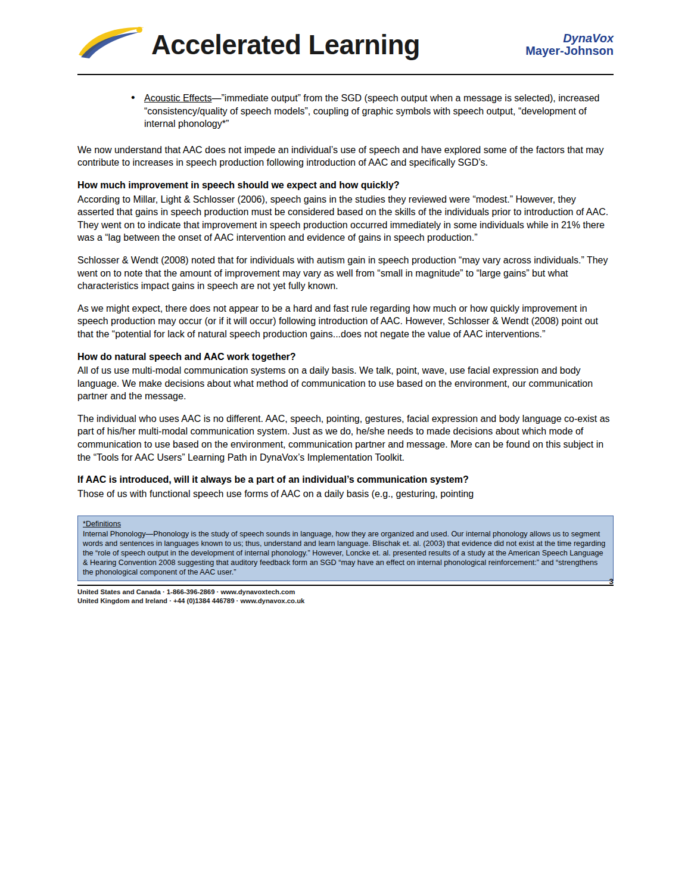Accelerated Learning
DynaVox
Mayer-Johnson
Acoustic Effects—”immediate output” from the SGD (speech output when a message is selected), increased “consistency/quality of speech models”, coupling of graphic symbols with speech output, “development of internal phonology*”
We now understand that AAC does not impede an individual’s use of speech and have explored some of the factors that may contribute to increases in speech production following introduction of AAC and specifically SGD’s.
How much improvement in speech should we expect and how quickly?
According to Millar, Light & Schlosser (2006), speech gains in the studies they reviewed were “modest.” However, they asserted that gains in speech production must be considered based on the skills of the individuals prior to introduction of AAC. They went on to indicate that improvement in speech production occurred immediately in some individuals while in 21% there was a “lag between the onset of AAC intervention and evidence of gains in speech production.”
Schlosser & Wendt (2008) noted that for individuals with autism gain in speech production “may vary across individuals.” They went on to note that the amount of improvement may vary as well from “small in magnitude” to “large gains” but what characteristics impact gains in speech are not yet fully known.
As we might expect, there does not appear to be a hard and fast rule regarding how much or how quickly improvement in speech production may occur (or if it will occur) following introduction of AAC. However, Schlosser & Wendt (2008) point out that the “potential for lack of natural speech production gains...does not negate the value of AAC interventions.”
How do natural speech and AAC work together?
All of us use multi-modal communication systems on a daily basis. We talk, point, wave, use facial expression and body language. We make decisions about what method of communication to use based on the environment, our communication partner and the message.
The individual who uses AAC is no different. AAC, speech, pointing, gestures, facial expression and body language co-exist as part of his/her multi-modal communication system. Just as we do, he/she needs to made decisions about which mode of communication to use based on the environment, communication partner and message. More can be found on this subject in the “Tools for AAC Users” Learning Path in DynaVox’s Implementation Toolkit.
If AAC is introduced, will it always be a part of an individual’s communication system?
Those of us with functional speech use forms of AAC on a daily basis (e.g., gesturing, pointing
*Definitions
Internal Phonology—Phonology is the study of speech sounds in language, how they are organized and used. Our internal phonology allows us to segment words and sentences in languages known to us; thus, understand and learn language. Blischak et. al. (2003) that evidence did not exist at the time regarding the “role of speech output in the development of internal phonology.” However, Loncke et. al. presented results of a study at the American Speech Language & Hearing Convention 2008 suggesting that auditory feedback form an SGD “may have an effect on internal phonological reinforcement:” and “strengthens the phonological component of the AAC user.”
3
United States and Canada · 1-866-396-2869 · www.dynavoxtech.com
United Kingdom and Ireland · +44 (0)1384 446789 · www.dynavox.co.uk